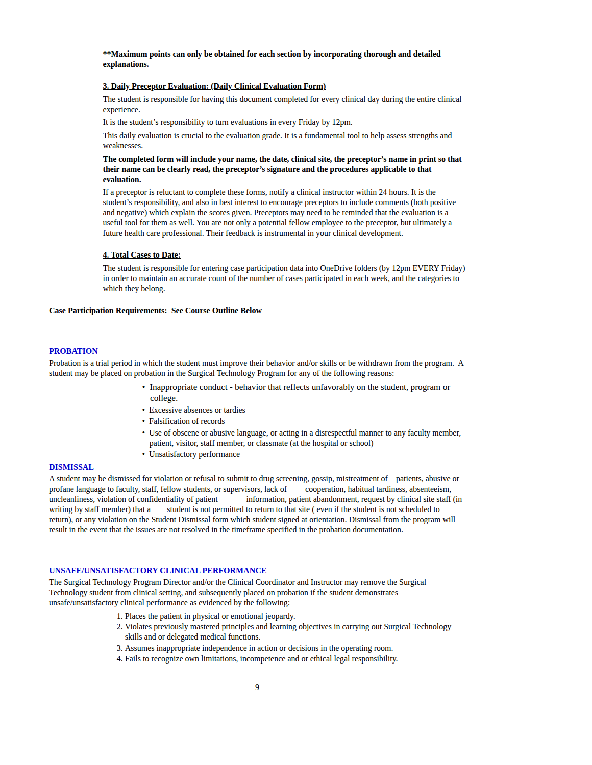**Maximum points can only be obtained for each section by incorporating thorough and detailed explanations.
3. Daily Preceptor Evaluation: (Daily Clinical Evaluation Form)
The student is responsible for having this document completed for every clinical day during the entire clinical experience.
It is the student’s responsibility to turn evaluations in every Friday by 12pm.
This daily evaluation is crucial to the evaluation grade. It is a fundamental tool to help assess strengths and weaknesses.
The completed form will include your name, the date, clinical site, the preceptor’s name in print so that their name can be clearly read, the preceptor’s signature and the procedures applicable to that evaluation.
If a preceptor is reluctant to complete these forms, notify a clinical instructor within 24 hours. It is the student’s responsibility, and also in best interest to encourage preceptors to include comments (both positive and negative) which explain the scores given. Preceptors may need to be reminded that the evaluation is a useful tool for them as well. You are not only a potential fellow employee to the preceptor, but ultimately a future health care professional. Their feedback is instrumental in your clinical development.
4. Total Cases to Date:
The student is responsible for entering case participation data into OneDrive folders (by 12pm EVERY Friday) in order to maintain an accurate count of the number of cases participated in each week, and the categories to which they belong.
Case Participation Requirements: See Course Outline Below
PROBATION
Probation is a trial period in which the student must improve their behavior and/or skills or be withdrawn from the program. A student may be placed on probation in the Surgical Technology Program for any of the following reasons:
Inappropriate conduct - behavior that reflects unfavorably on the student, program or college.
Excessive absences or tardies
Falsification of records
Use of obscene or abusive language, or acting in a disrespectful manner to any faculty member, patient, visitor, staff member, or classmate (at the hospital or school)
Unsatisfactory performance
DISMISSAL
A student may be dismissed for violation or refusal to submit to drug screening, gossip, mistreatment of patients, abusive or profane language to faculty, staff, fellow students, or supervisors, lack of cooperation, habitual tardiness, absenteeism, uncleanliness, violation of confidentiality of patient information, patient abandonment, request by clinical site staff (in writing by staff member) that a student is not permitted to return to that site ( even if the student is not scheduled to return), or any violation on the Student Dismissal form which student signed at orientation. Dismissal from the program will result in the event that the issues are not resolved in the timeframe specified in the probation documentation.
UNSAFE/UNSATISFACTORY CLINICAL PERFORMANCE
The Surgical Technology Program Director and/or the Clinical Coordinator and Instructor may remove the Surgical Technology student from clinical setting, and subsequently placed on probation if the student demonstrates unsafe/unsatisfactory clinical performance as evidenced by the following:
Places the patient in physical or emotional jeopardy.
Violates previously mastered principles and learning objectives in carrying out Surgical Technology skills and or delegated medical functions.
Assumes inappropriate independence in action or decisions in the operating room.
Fails to recognize own limitations, incompetence and or ethical legal responsibility.
9